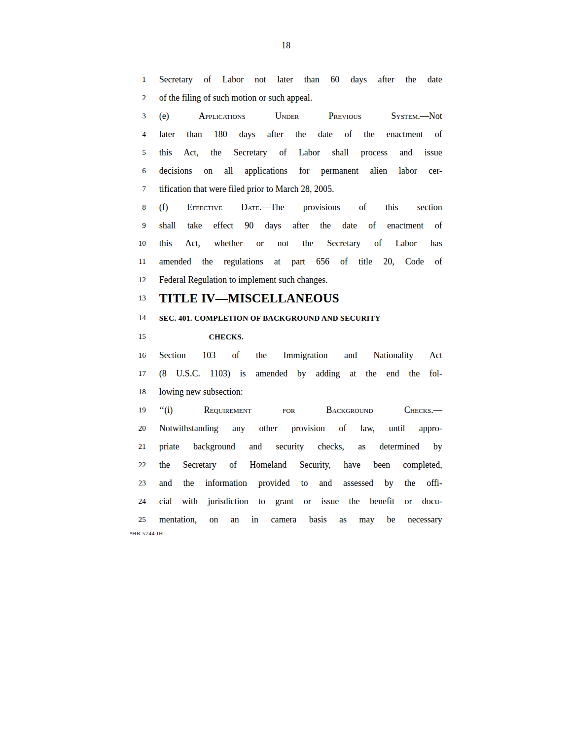18
Secretary of Labor not later than 60 days after the date
of the filing of such motion or such appeal.
(e) Applications Under Previous System.—Not
later than 180 days after the date of the enactment of
this Act, the Secretary of Labor shall process and issue
decisions on all applications for permanent alien labor cer-
tification that were filed prior to March 28, 2005.
(f) Effective Date.—The provisions of this section
shall take effect 90 days after the date of enactment of
this Act, whether or not the Secretary of Labor has
amended the regulations at part 656 of title 20, Code of
Federal Regulation to implement such changes.
TITLE IV—MISCELLANEOUS
SEC. 401. COMPLETION OF BACKGROUND AND SECURITY
CHECKS.
Section 103 of the Immigration and Nationality Act
(8 U.S.C. 1103) is amended by adding at the end the fol-
lowing new subsection:
‘‘(i) Requirement for Background Checks.—
Notwithstanding any other provision of law, until appro-
priate background and security checks, as determined by
the Secretary of Homeland Security, have been completed,
and the information provided to and assessed by the offi-
cial with jurisdiction to grant or issue the benefit or docu-
mentation, on an in camera basis as may be necessary
•HR 5744 IH